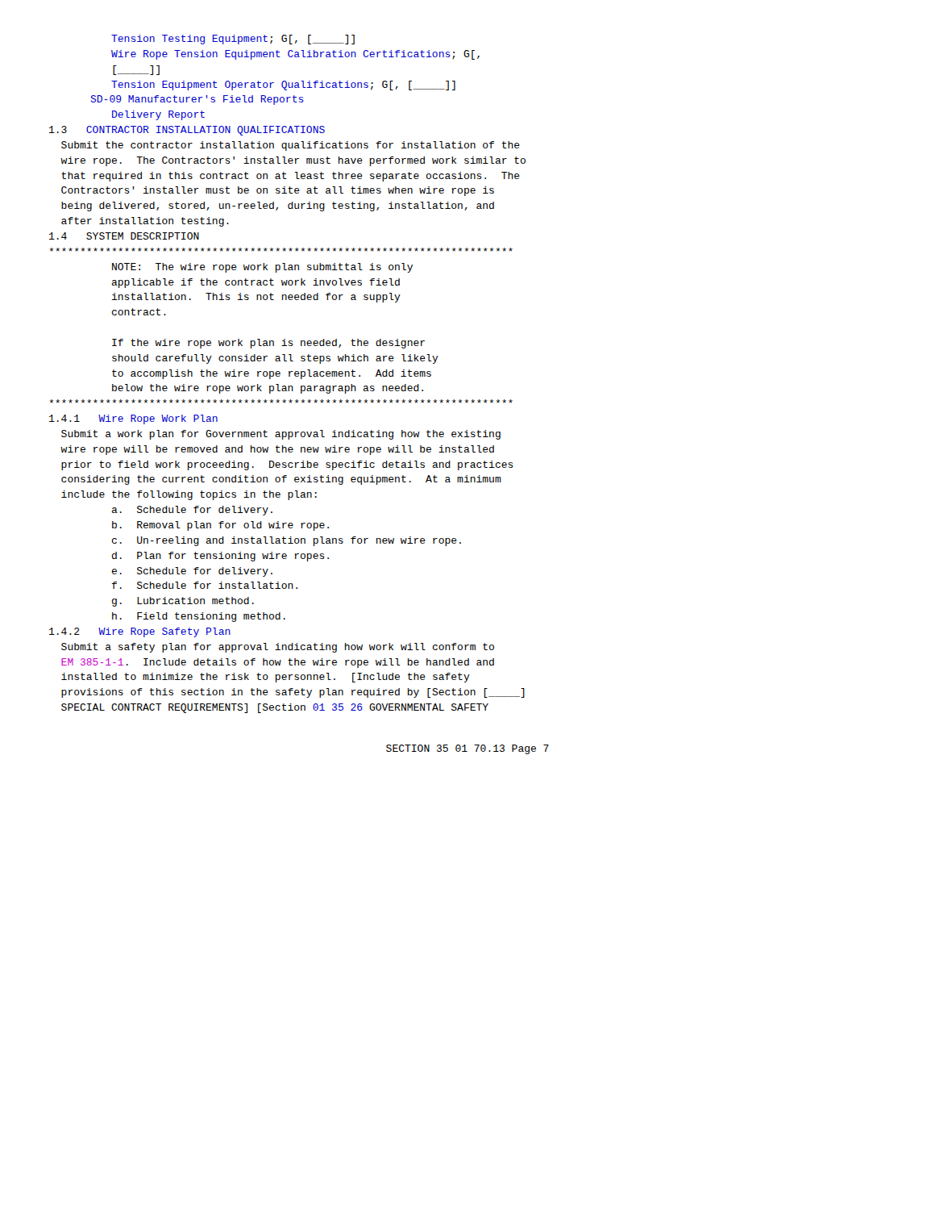Tension Testing Equipment; G[, [_____]]
Wire Rope Tension Equipment Calibration Certifications; G[,
[_____]]
Tension Equipment Operator Qualifications; G[, [_____]]
SD-09 Manufacturer's Field Reports
Delivery Report
1.3   CONTRACTOR INSTALLATION QUALIFICATIONS
  Submit the contractor installation qualifications for installation of the
  wire rope.  The Contractors' installer must have performed work similar to
  that required in this contract on at least three separate occasions.  The
  Contractors' installer must be on site at all times when wire rope is
  being delivered, stored, un-reeled, during testing, installation, and
  after installation testing.
1.4   SYSTEM DESCRIPTION
**************************************************************************
          NOTE:  The wire rope work plan submittal is only
          applicable if the contract work involves field
          installation.  This is not needed for a supply
          contract.

          If the wire rope work plan is needed, the designer
          should carefully consider all steps which are likely
          to accomplish the wire rope replacement.  Add items
          below the wire rope work plan paragraph as needed.
**************************************************************************
1.4.1   Wire Rope Work Plan
  Submit a work plan for Government approval indicating how the existing
  wire rope will be removed and how the new wire rope will be installed
  prior to field work proceeding.  Describe specific details and practices
  considering the current condition of existing equipment.  At a minimum
  include the following topics in the plan:
a.  Schedule for delivery.
b.  Removal plan for old wire rope.
c.  Un-reeling and installation plans for new wire rope.
d.  Plan for tensioning wire ropes.
e.  Schedule for delivery.
f.  Schedule for installation.
g.  Lubrication method.
h.  Field tensioning method.
1.4.2   Wire Rope Safety Plan
  Submit a safety plan for approval indicating how work will conform to
  EM 385-1-1.  Include details of how the wire rope will be handled and
  installed to minimize the risk to personnel.  [Include the safety
  provisions of this section in the safety plan required by [Section [_____]
  SPECIAL CONTRACT REQUIREMENTS] [Section 01 35 26 GOVERNMENTAL SAFETY
SECTION 35 01 70.13 Page 7